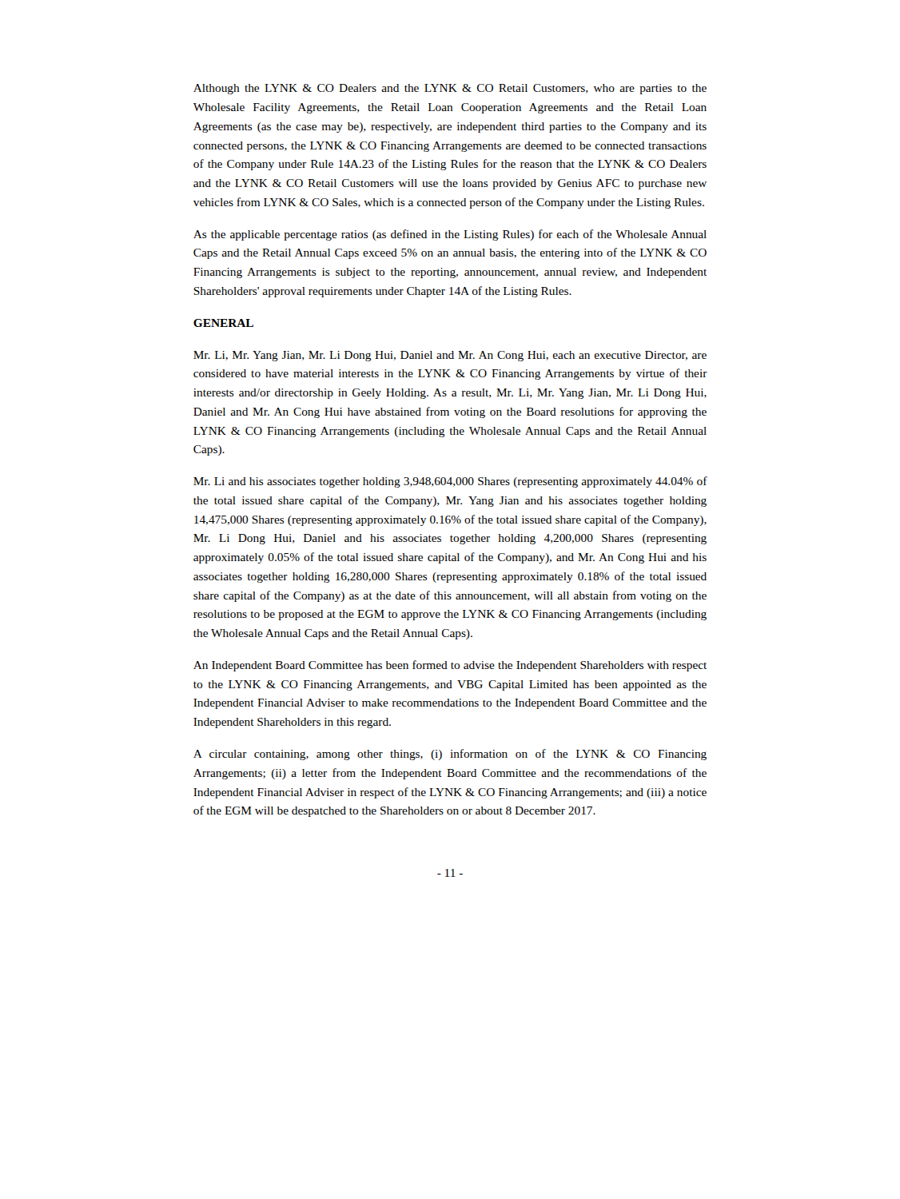Although the LYNK & CO Dealers and the LYNK & CO Retail Customers, who are parties to the Wholesale Facility Agreements, the Retail Loan Cooperation Agreements and the Retail Loan Agreements (as the case may be), respectively, are independent third parties to the Company and its connected persons, the LYNK & CO Financing Arrangements are deemed to be connected transactions of the Company under Rule 14A.23 of the Listing Rules for the reason that the LYNK & CO Dealers and the LYNK & CO Retail Customers will use the loans provided by Genius AFC to purchase new vehicles from LYNK & CO Sales, which is a connected person of the Company under the Listing Rules.
As the applicable percentage ratios (as defined in the Listing Rules) for each of the Wholesale Annual Caps and the Retail Annual Caps exceed 5% on an annual basis, the entering into of the LYNK & CO Financing Arrangements is subject to the reporting, announcement, annual review, and Independent Shareholders' approval requirements under Chapter 14A of the Listing Rules.
GENERAL
Mr. Li, Mr. Yang Jian, Mr. Li Dong Hui, Daniel and Mr. An Cong Hui, each an executive Director, are considered to have material interests in the LYNK & CO Financing Arrangements by virtue of their interests and/or directorship in Geely Holding. As a result, Mr. Li, Mr. Yang Jian, Mr. Li Dong Hui, Daniel and Mr. An Cong Hui have abstained from voting on the Board resolutions for approving the LYNK & CO Financing Arrangements (including the Wholesale Annual Caps and the Retail Annual Caps).
Mr. Li and his associates together holding 3,948,604,000 Shares (representing approximately 44.04% of the total issued share capital of the Company), Mr. Yang Jian and his associates together holding 14,475,000 Shares (representing approximately 0.16% of the total issued share capital of the Company), Mr. Li Dong Hui, Daniel and his associates together holding 4,200,000 Shares (representing approximately 0.05% of the total issued share capital of the Company), and Mr. An Cong Hui and his associates together holding 16,280,000 Shares (representing approximately 0.18% of the total issued share capital of the Company) as at the date of this announcement, will all abstain from voting on the resolutions to be proposed at the EGM to approve the LYNK & CO Financing Arrangements (including the Wholesale Annual Caps and the Retail Annual Caps).
An Independent Board Committee has been formed to advise the Independent Shareholders with respect to the LYNK & CO Financing Arrangements, and VBG Capital Limited has been appointed as the Independent Financial Adviser to make recommendations to the Independent Board Committee and the Independent Shareholders in this regard.
A circular containing, among other things, (i) information on of the LYNK & CO Financing Arrangements; (ii) a letter from the Independent Board Committee and the recommendations of the Independent Financial Adviser in respect of the LYNK & CO Financing Arrangements; and (iii) a notice of the EGM will be despatched to the Shareholders on or about 8 December 2017.
- 11 -